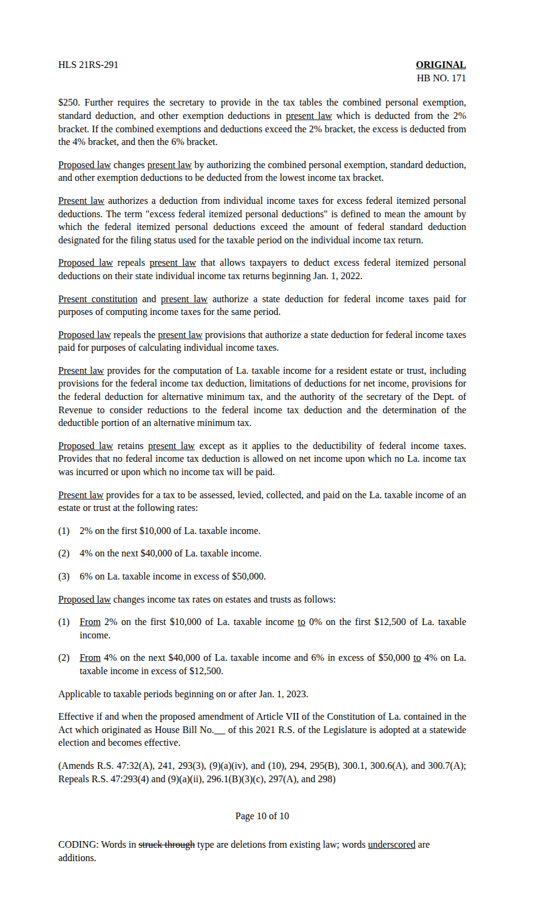HLS 21RS-291
ORIGINAL HB NO. 171
$250. Further requires the secretary to provide in the tax tables the combined personal exemption, standard deduction, and other exemption deductions in present law which is deducted from the 2% bracket. If the combined exemptions and deductions exceed the 2% bracket, the excess is deducted from the 4% bracket, and then the 6% bracket.
Proposed law changes present law by authorizing the combined personal exemption, standard deduction, and other exemption deductions to be deducted from the lowest income tax bracket.
Present law authorizes a deduction from individual income taxes for excess federal itemized personal deductions. The term "excess federal itemized personal deductions" is defined to mean the amount by which the federal itemized personal deductions exceed the amount of federal standard deduction designated for the filing status used for the taxable period on the individual income tax return.
Proposed law repeals present law that allows taxpayers to deduct excess federal itemized personal deductions on their state individual income tax returns beginning Jan. 1, 2022.
Present constitution and present law authorize a state deduction for federal income taxes paid for purposes of computing income taxes for the same period.
Proposed law repeals the present law provisions that authorize a state deduction for federal income taxes paid for purposes of calculating individual income taxes.
Present law provides for the computation of La. taxable income for a resident estate or trust, including provisions for the federal income tax deduction, limitations of deductions for net income, provisions for the federal deduction for alternative minimum tax, and the authority of the secretary of the Dept. of Revenue to consider reductions to the federal income tax deduction and the determination of the deductible portion of an alternative minimum tax.
Proposed law retains present law except as it applies to the deductibility of federal income taxes. Provides that no federal income tax deduction is allowed on net income upon which no La. income tax was incurred or upon which no income tax will be paid.
Present law provides for a tax to be assessed, levied, collected, and paid on the La. taxable income of an estate or trust at the following rates:
(1)
2% on the first $10,000 of La. taxable income.
(2)
4% on the next $40,000 of La. taxable income.
(3)
6% on La. taxable income in excess of $50,000.
Proposed law changes income tax rates on estates and trusts as follows:
(1)
From 2% on the first $10,000 of La. taxable income to 0% on the first $12,500 of La. taxable income.
(2)
From 4% on the next $40,000 of La. taxable income and 6% in excess of $50,000 to 4% on La. taxable income in excess of $12,500.
Applicable to taxable periods beginning on or after Jan. 1, 2023.
Effective if and when the proposed amendment of Article VII of the Constitution of La. contained in the Act which originated as House Bill No. of this 2021 R.S. of the Legislature is adopted at a statewide election and becomes effective.
(Amends R.S. 47:32(A), 241, 293(3), (9)(a)(iv), and (10), 294, 295(B), 300.1, 300.6(A), and 300.7(A); Repeals R.S. 47:293(4) and (9)(a)(ii), 296.1(B)(3)(c), 297(A), and 298)
Page 10 of 10
CODING: Words in struck through type are deletions from existing law; words underscored are additions.